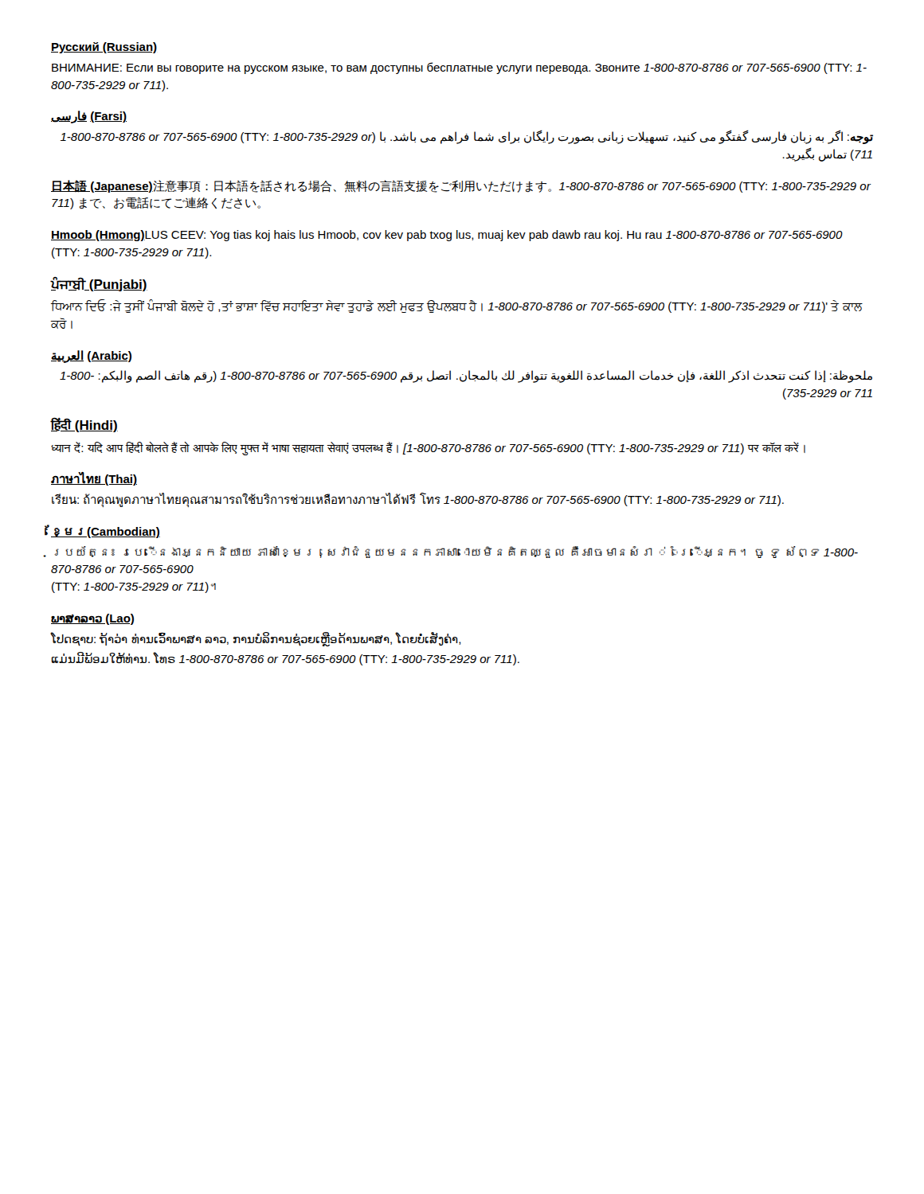Русский (Russian)
ВНИМАНИЕ: Если вы говорите на русском языке, то вам доступны бесплатные услуги перевода. Звоните 1-800-870-8786 or 707-565-6900 (TTY: 1-800-735-2929 or 711).
فارسی (Farsi)
توجه: اگر به زبان فارسی گفتگو می کنید، تسهیلات زبانی بصورت رایگان برای شما فراهم می باشد. با (1-800-870-8786 or 707-565-6900 (TTY: 1-800-735-2929 or 711) تماس بگیرید.
日本語 (Japanese) 注意事項：日本語を話される場合、無料の言語支援をご利用いただけます。1-800-870-8786 or 707-565-6900 (TTY: 1-800-735-2929 or 711) まで、お電話にてご連絡ください。
Hmoob (Hmong) LUS CEEV: Yog tias koj hais lus Hmoob, cov kev pab txog lus, muaj kev pab dawb rau koj. Hu rau 1-800-870-8786 or 707-565-6900 (TTY: 1-800-735-2929 or 711).
ਪੰਜਾਬੀ (Punjabi)
ਧਿਆਨ ਦਿਓ :ਜੇ ਤੁਸੀਂ ਪੰਜਾਬੀ ਬੋਲਦੇ ਹੋ ,ਤਾਂ ਭਾਸ਼ਾ ਵਿੱਚ ਸਹਾਇਤਾ ਸੇਵਾ ਤੁਹਾਡੇ ਲਈ ਮੁਫਤ ਉਪਲਬਧ ਹੈ। 1-800-870-8786 or 707-565-6900 (TTY: 1-800-735-2929 or 711)' ਤੇ ਕਾਲ ਕਰੋ।
العربية (Arabic)
ملحوظة: إذا كنت تتحدث اذكر اللغة، فإن خدمات المساعدة اللغوية تتوافر لك بالمجان. اتصل برقم 1-800-870-8786 or 707-565-6900 (رقم هاتف الصم والبكم: 1-800-735-2929 or 711)
हिंदी (Hindi)
ध्यान दें: यदि आप हिंदी बोलते हैं तो आपके लिए मुफ्त में भाषा सहायता सेवाएं उपलब्ध हैं। [1-800-870-8786 or 707-565-6900 (TTY: 1-800-735-2929 or 711) पर कॉल करें।
ภาษาไทย (Thai)
เรียน: ถ้าคุณพูดภาษาไทยคุณสามารถใช้บริการช่วยเหลือทางภาษาได้ฟรี โทร 1-800-870-8786 or 707-565-6900 (TTY: 1-800-735-2929 or 711).
ខ្មែរ(Cambodian)
ប្រយ័ត្ន៖ របេ ើនងាអ្នកនិយាយ ភាសាខ្មែរ , សេវាជំនួយមននកភាសា ោយមិនគិតឈ្នួល គឺអាចមានសំរា ់ ំរេ ើអ្នក។ ចូ ទូ ស័ព្ទ 1-800-870-8786 or 707-565-6900
(TTY: 1-800-735-2929 or 711)។
ພາສາລາວ (Lao)
ໂປດຊາບ: ຖ້າວ່າ ທ່ານເວົ້າພາສາ ລາວ, ການບໍລິການຊ່ວຍເຫຼືອດ້ານພາສາ, ໂດຍບໍ່ເສັງຄ່າ,
ແມ່ນມີພ້ອມໃຫ້ທ່ານ. ໂທຣ 1-800-870-8786 or 707-565-6900 (TTY: 1-800-735-2929 or 711).